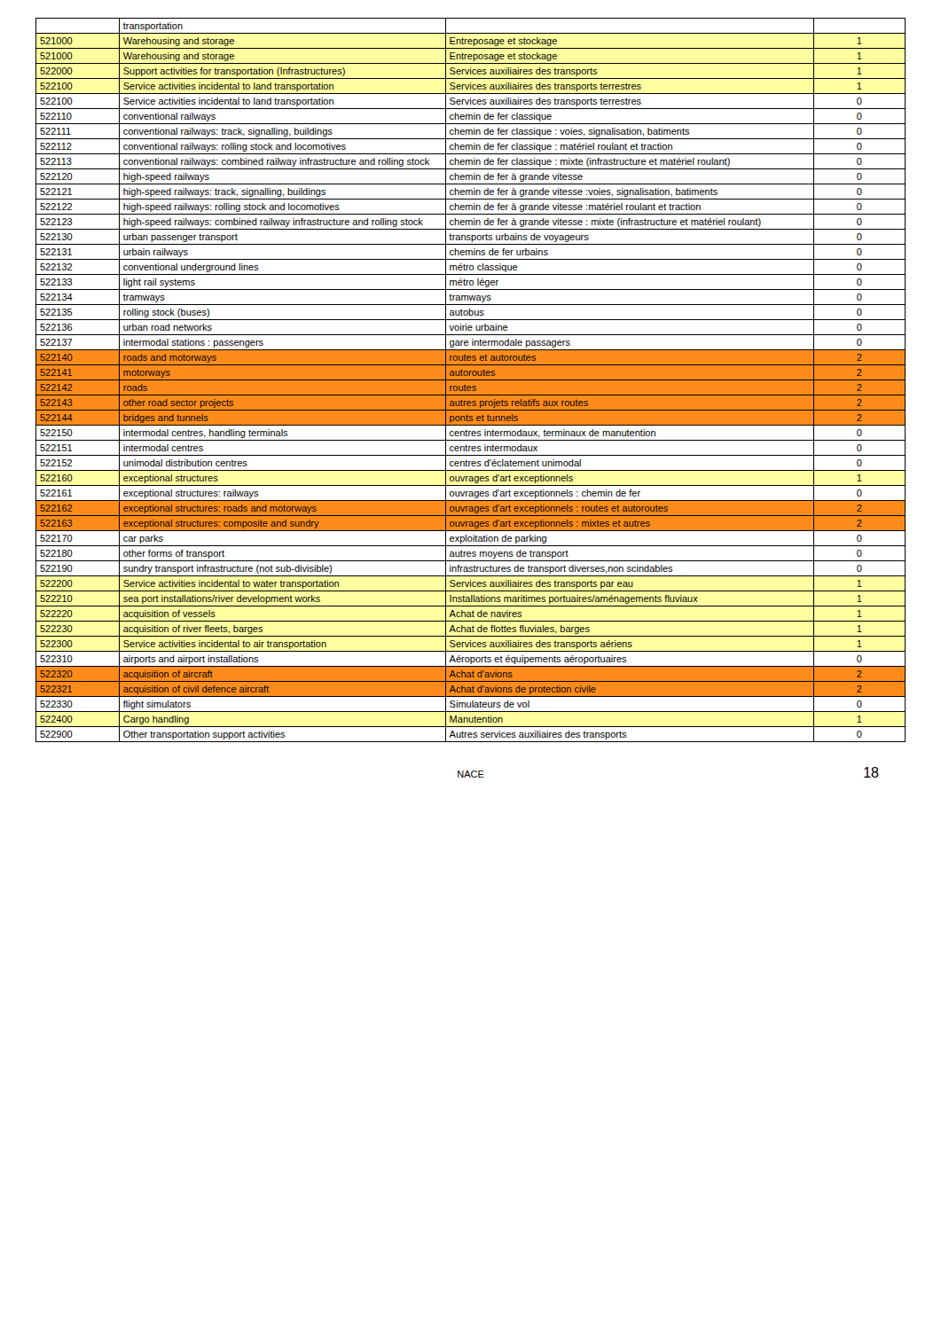| | transportation | | |
| 521000 | Warehousing and storage | Entreposage et stockage | 1 |
| 521000 | Warehousing and storage | Entreposage et stockage | 1 |
| 522000 | Support activities for transportation (Infrastructures) | Services auxiliaires des transports | 1 |
| 522100 | Service activities incidental to land transportation | Services auxiliaires des transports terrestres | 1 |
| 522100 | Service activities incidental to land transportation | Services auxiliaires des transports terrestres | 0 |
| 522110 | conventional railways | chemin de fer classique | 0 |
| 522111 | conventional railways: track, signalling, buildings | chemin de fer classique : voies, signalisation, batiments | 0 |
| 522112 | conventional railways: rolling stock and locomotives | chemin de fer classique : matériel roulant et traction | 0 |
| 522113 | conventional railways: combined railway infrastructure and rolling stock | chemin de fer classique : mixte (infrastructure et matériel roulant) | 0 |
| 522120 | high-speed railways | chemin de fer à grande vitesse | 0 |
| 522121 | high-speed railways: track, signalling, buildings | chemin de fer à grande vitesse :voies, signalisation, batiments | 0 |
| 522122 | high-speed railways: rolling stock and locomotives | chemin de fer à grande vitesse :matériel roulant et traction | 0 |
| 522123 | high-speed railways: combined railway infrastructure and rolling stock | chemin de fer à grande vitesse : mixte (infrastructure et matériel roulant) | 0 |
| 522130 | urban passenger transport | transports urbains de voyageurs | 0 |
| 522131 | urbain railways | chemins de fer urbains | 0 |
| 522132 | conventional underground lines | métro classique | 0 |
| 522133 | light rail systems | métro léger | 0 |
| 522134 | tramways | tramways | 0 |
| 522135 | rolling stock (buses) | autobus | 0 |
| 522136 | urban road networks | voirie urbaine | 0 |
| 522137 | intermodal stations : passengers | gare intermodale passagers | 0 |
| 522140 | roads and motorways | routes et autoroutes | 2 |
| 522141 | motorways | autoroutes | 2 |
| 522142 | roads | routes | 2 |
| 522143 | other road sector projects | autres projets relatifs aux routes | 2 |
| 522144 | bridges and tunnels | ponts et tunnels | 2 |
| 522150 | intermodal centres, handling terminals | centres intermodaux, terminaux de manutention | 0 |
| 522151 | intermodal centres | centres intermodaux | 0 |
| 522152 | unimodal distribution centres | centres d'éclatement unimodal | 0 |
| 522160 | exceptional structures | ouvrages d'art exceptionnels | 1 |
| 522161 | exceptional structures: railways | ouvrages d'art exceptionnels : chemin de fer | 0 |
| 522162 | exceptional structures: roads and motorways | ouvrages d'art exceptionnels : routes et autoroutes | 2 |
| 522163 | exceptional structures: composite and sundry | ouvrages d'art exceptionnels : mixtes et autres | 2 |
| 522170 | car parks | exploitation de parking | 0 |
| 522180 | other forms of transport | autres moyens de transport | 0 |
| 522190 | sundry transport infrastructure (not sub-divisible) | infrastructures de transport diverses,non scindables | 0 |
| 522200 | Service activities incidental to water transportation | Services auxiliaires des transports par eau | 1 |
| 522210 | sea port installations/river development works | Installations maritimes portuaires/aménagements fluviaux | 1 |
| 522220 | acquisition of vessels | Achat de navires | 1 |
| 522230 | acquisition of river fleets, barges | Achat de flottes fluviales, barges | 1 |
| 522300 | Service activities incidental to air transportation | Services auxiliaires des transports aériens | 1 |
| 522310 | airports and airport installations | Aéroports et équipements aéroportuaires | 0 |
| 522320 | acquisition of aircraft | Achat d'avions | 2 |
| 522321 | acquisition of civil defence aircraft | Achat d'avions de protection civile | 2 |
| 522330 | flight simulators | Simulateurs de vol | 0 |
| 522400 | Cargo handling | Manutention | 1 |
| 522900 | Other transportation support activities | Autres services auxiliaires des transports | 0 |
NACE
18